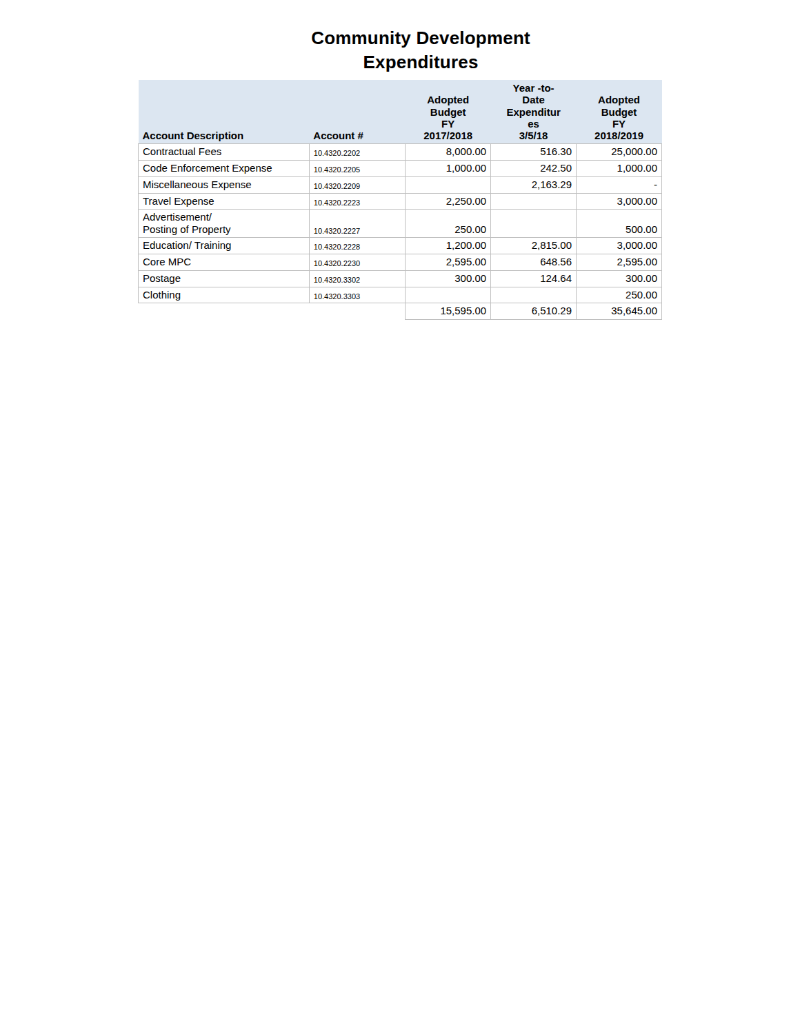Community Development
Expenditures
| Account Description | Account # | Adopted Budget FY 2017/2018 | Year -to- Date Expenditur es 3/5/18 | Adopted Budget FY 2018/2019 |
| --- | --- | --- | --- | --- |
| Contractual Fees | 10.4320.2202 | 8,000.00 | 516.30 | 25,000.00 |
| Code Enforcement Expense | 10.4320.2205 | 1,000.00 | 242.50 | 1,000.00 |
| Miscellaneous Expense | 10.4320.2209 | | 2,163.29 | - |
| Travel Expense | 10.4320.2223 | 2,250.00 | | 3,000.00 |
| Advertisement/ Posting of Property | 10.4320.2227 | 250.00 | | 500.00 |
| Education/ Training | 10.4320.2228 | 1,200.00 | 2,815.00 | 3,000.00 |
| Core MPC | 10.4320.2230 | 2,595.00 | 648.56 | 2,595.00 |
| Postage | 10.4320.3302 | 300.00 | 124.64 | 300.00 |
| Clothing | 10.4320.3303 | | | 250.00 |
| | | 15,595.00 | 6,510.29 | 35,645.00 |